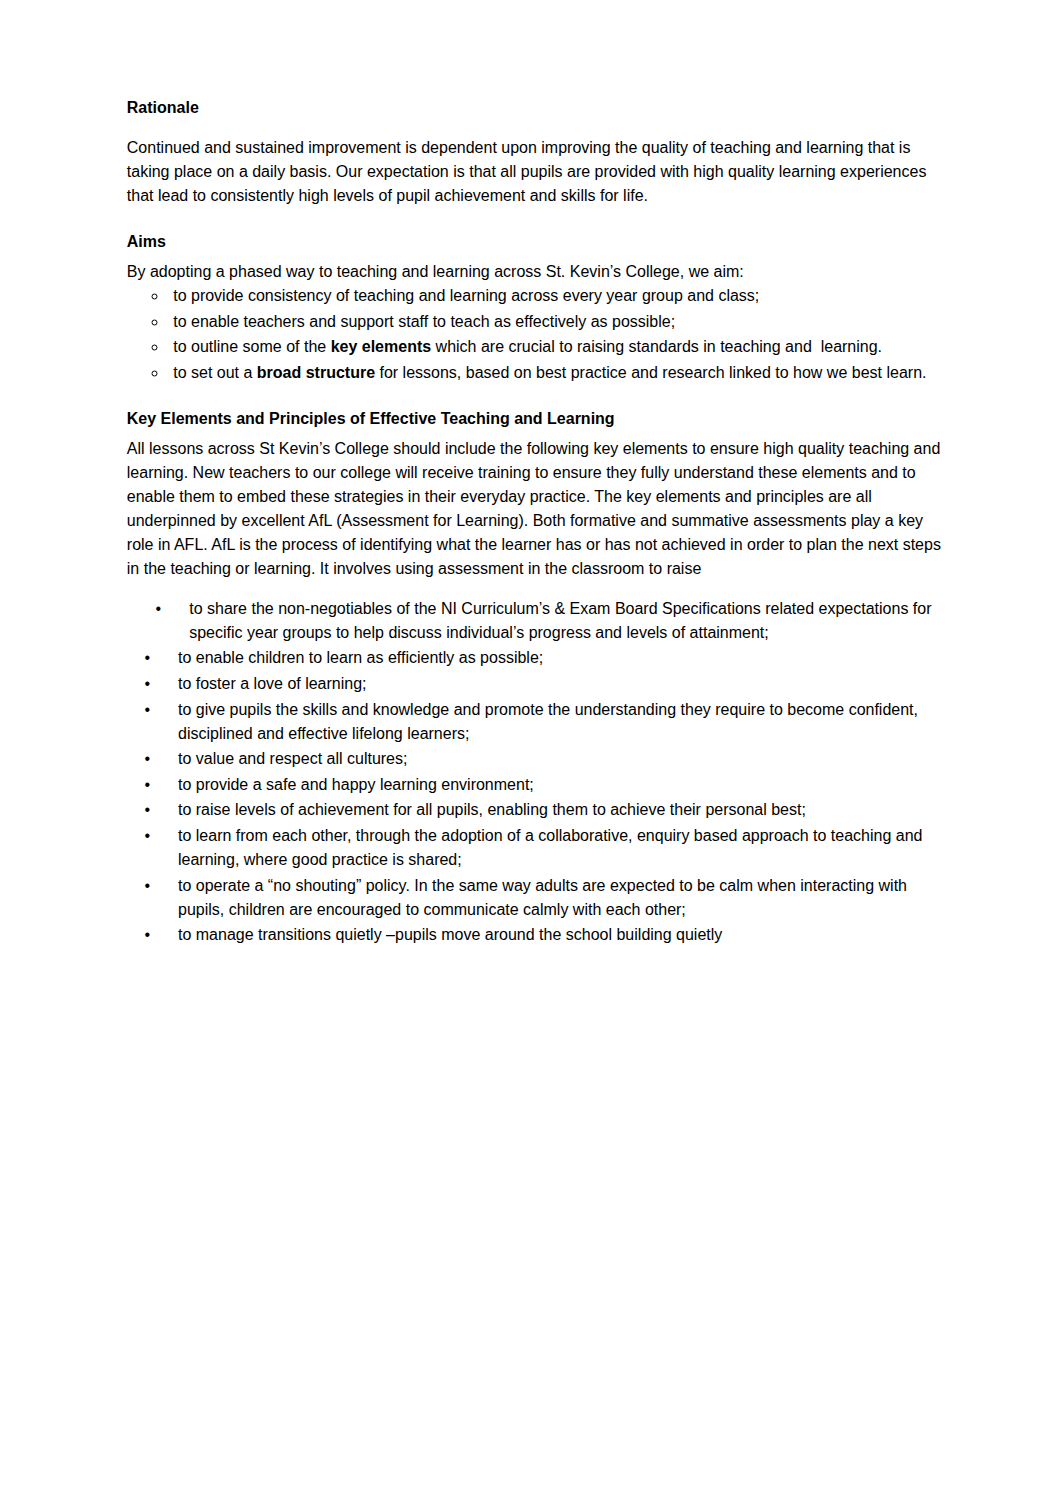Rationale
Continued and sustained improvement is dependent upon improving the quality of teaching and learning that is taking place on a daily basis. Our expectation is that all pupils are provided with high quality learning experiences that lead to consistently high levels of pupil achievement and skills for life.
Aims
By adopting a phased way to teaching and learning across St. Kevin’s College, we aim:
to provide consistency of teaching and learning across every year group and class;
to enable teachers and support staff to teach as effectively as possible;
to outline some of the key elements which are crucial to raising standards in teaching and learning.
to set out a broad structure for lessons, based on best practice and research linked to how we best learn.
Key Elements and Principles of Effective Teaching and Learning
All lessons across St Kevin’s College should include the following key elements to ensure high quality teaching and learning. New teachers to our college will receive training to ensure they fully understand these elements and to enable them to embed these strategies in their everyday practice. The key elements and principles are all underpinned by excellent AfL (Assessment for Learning). Both formative and summative assessments play a key role in AFL. AfL is the process of identifying what the learner has or has not achieved in order to plan the next steps in the teaching or learning. It involves using assessment in the classroom to raise
to share the non-negotiables of the NI Curriculum’s & Exam Board Specifications related expectations for specific year groups to help discuss individual’s progress and levels of attainment;
to enable children to learn as efficiently as possible;
to foster a love of learning;
to give pupils the skills and knowledge and promote the understanding they require to become confident, disciplined and effective lifelong learners;
to value and respect all cultures;
to provide a safe and happy learning environment;
to raise levels of achievement for all pupils, enabling them to achieve their personal best;
to learn from each other, through the adoption of a collaborative, enquiry based approach to teaching and learning, where good practice is shared;
to operate a “no shouting” policy. In the same way adults are expected to be calm when interacting with pupils, children are encouraged to communicate calmly with each other;
to manage transitions quietly –pupils move around the school building quietly